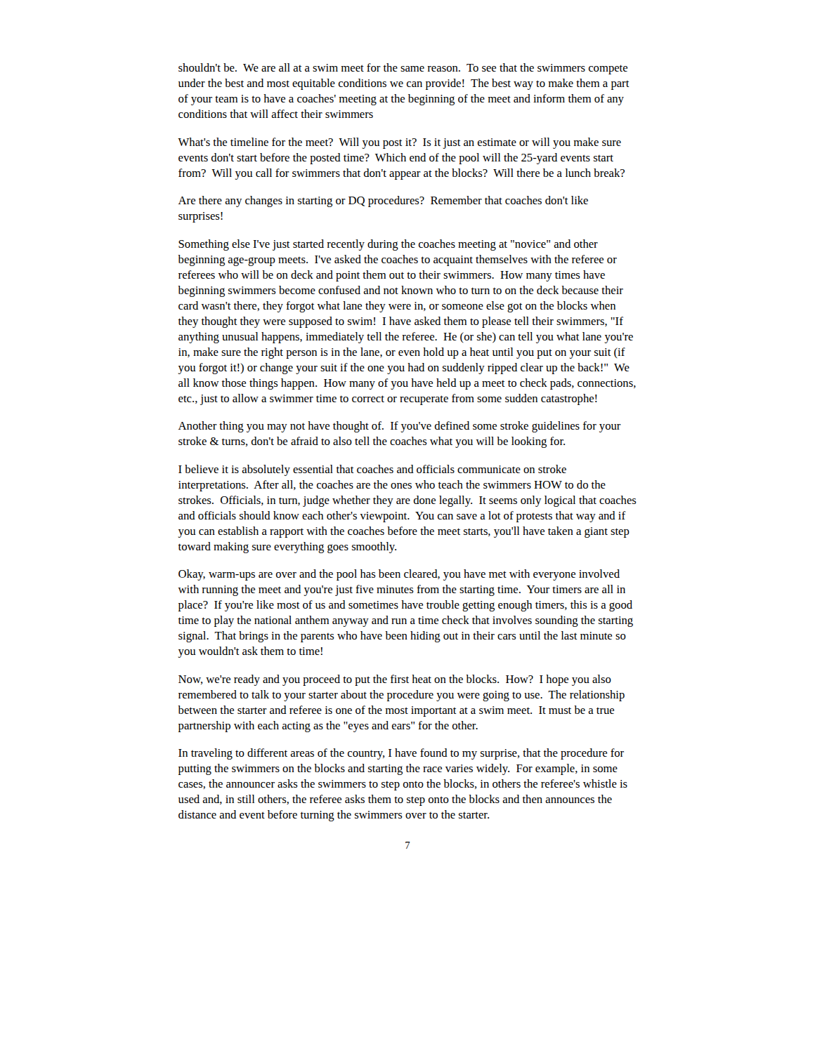shouldn't be. We are all at a swim meet for the same reason. To see that the swimmers compete under the best and most equitable conditions we can provide! The best way to make them a part of your team is to have a coaches' meeting at the beginning of the meet and inform them of any conditions that will affect their swimmers
What's the timeline for the meet? Will you post it? Is it just an estimate or will you make sure events don't start before the posted time? Which end of the pool will the 25-yard events start from? Will you call for swimmers that don't appear at the blocks? Will there be a lunch break?
Are there any changes in starting or DQ procedures? Remember that coaches don't like surprises!
Something else I've just started recently during the coaches meeting at "novice" and other beginning age-group meets. I've asked the coaches to acquaint themselves with the referee or referees who will be on deck and point them out to their swimmers. How many times have beginning swimmers become confused and not known who to turn to on the deck because their card wasn't there, they forgot what lane they were in, or someone else got on the blocks when they thought they were supposed to swim! I have asked them to please tell their swimmers, "If anything unusual happens, immediately tell the referee. He (or she) can tell you what lane you're in, make sure the right person is in the lane, or even hold up a heat until you put on your suit (if you forgot it!) or change your suit if the one you had on suddenly ripped clear up the back!" We all know those things happen. How many of you have held up a meet to check pads, connections, etc., just to allow a swimmer time to correct or recuperate from some sudden catastrophe!
Another thing you may not have thought of. If you've defined some stroke guidelines for your stroke & turns, don't be afraid to also tell the coaches what you will be looking for.
I believe it is absolutely essential that coaches and officials communicate on stroke interpretations. After all, the coaches are the ones who teach the swimmers HOW to do the strokes. Officials, in turn, judge whether they are done legally. It seems only logical that coaches and officials should know each other's viewpoint. You can save a lot of protests that way and if you can establish a rapport with the coaches before the meet starts, you'll have taken a giant step toward making sure everything goes smoothly.
Okay, warm-ups are over and the pool has been cleared, you have met with everyone involved with running the meet and you're just five minutes from the starting time. Your timers are all in place? If you're like most of us and sometimes have trouble getting enough timers, this is a good time to play the national anthem anyway and run a time check that involves sounding the starting signal. That brings in the parents who have been hiding out in their cars until the last minute so you wouldn't ask them to time!
Now, we're ready and you proceed to put the first heat on the blocks. How? I hope you also remembered to talk to your starter about the procedure you were going to use. The relationship between the starter and referee is one of the most important at a swim meet. It must be a true partnership with each acting as the "eyes and ears" for the other.
In traveling to different areas of the country, I have found to my surprise, that the procedure for putting the swimmers on the blocks and starting the race varies widely. For example, in some cases, the announcer asks the swimmers to step onto the blocks, in others the referee's whistle is used and, in still others, the referee asks them to step onto the blocks and then announces the distance and event before turning the swimmers over to the starter.
7